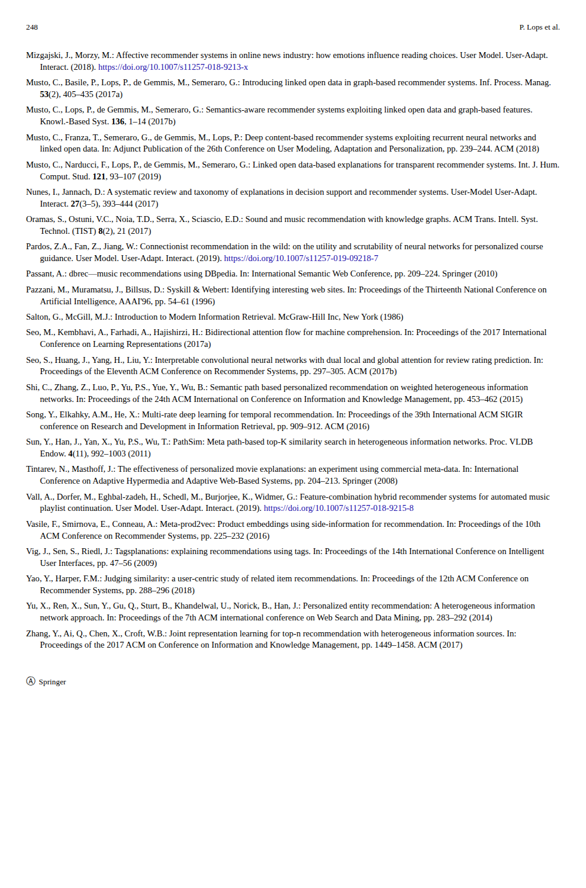248 P. Lops et al.
Mizgajski, J., Morzy, M.: Affective recommender systems in online news industry: how emotions influence reading choices. User Model. User-Adapt. Interact. (2018). https://doi.org/10.1007/s11257-018-9213-x
Musto, C., Basile, P., Lops, P., de Gemmis, M., Semeraro, G.: Introducing linked open data in graph-based recommender systems. Inf. Process. Manag. 53(2), 405–435 (2017a)
Musto, C., Lops, P., de Gemmis, M., Semeraro, G.: Semantics-aware recommender systems exploiting linked open data and graph-based features. Knowl.-Based Syst. 136, 1–14 (2017b)
Musto, C., Franza, T., Semeraro, G., de Gemmis, M., Lops, P.: Deep content-based recommender systems exploiting recurrent neural networks and linked open data. In: Adjunct Publication of the 26th Conference on User Modeling, Adaptation and Personalization, pp. 239–244. ACM (2018)
Musto, C., Narducci, F., Lops, P., de Gemmis, M., Semeraro, G.: Linked open data-based explanations for transparent recommender systems. Int. J. Hum. Comput. Stud. 121, 93–107 (2019)
Nunes, I., Jannach, D.: A systematic review and taxonomy of explanations in decision support and recommender systems. User-Model User-Adapt. Interact. 27(3–5), 393–444 (2017)
Oramas, S., Ostuni, V.C., Noia, T.D., Serra, X., Sciascio, E.D.: Sound and music recommendation with knowledge graphs. ACM Trans. Intell. Syst. Technol. (TIST) 8(2), 21 (2017)
Pardos, Z.A., Fan, Z., Jiang, W.: Connectionist recommendation in the wild: on the utility and scrutability of neural networks for personalized course guidance. User Model. User-Adapt. Interact. (2019). https://doi.org/10.1007/s11257-019-09218-7
Passant, A.: dbrec—music recommendations using DBpedia. In: International Semantic Web Conference, pp. 209–224. Springer (2010)
Pazzani, M., Muramatsu, J., Billsus, D.: Syskill & Webert: Identifying interesting web sites. In: Proceedings of the Thirteenth National Conference on Artificial Intelligence, AAAI'96, pp. 54–61 (1996)
Salton, G., McGill, M.J.: Introduction to Modern Information Retrieval. McGraw-Hill Inc, New York (1986)
Seo, M., Kembhavi, A., Farhadi, A., Hajishirzi, H.: Bidirectional attention flow for machine comprehension. In: Proceedings of the 2017 International Conference on Learning Representations (2017a)
Seo, S., Huang, J., Yang, H., Liu, Y.: Interpretable convolutional neural networks with dual local and global attention for review rating prediction. In: Proceedings of the Eleventh ACM Conference on Recommender Systems, pp. 297–305. ACM (2017b)
Shi, C., Zhang, Z., Luo, P., Yu, P.S., Yue, Y., Wu, B.: Semantic path based personalized recommendation on weighted heterogeneous information networks. In: Proceedings of the 24th ACM International on Conference on Information and Knowledge Management, pp. 453–462 (2015)
Song, Y., Elkahky, A.M., He, X.: Multi-rate deep learning for temporal recommendation. In: Proceedings of the 39th International ACM SIGIR conference on Research and Development in Information Retrieval, pp. 909–912. ACM (2016)
Sun, Y., Han, J., Yan, X., Yu, P.S., Wu, T.: PathSim: Meta path-based top-K similarity search in heterogeneous information networks. Proc. VLDB Endow. 4(11), 992–1003 (2011)
Tintarev, N., Masthoff, J.: The effectiveness of personalized movie explanations: an experiment using commercial meta-data. In: International Conference on Adaptive Hypermedia and Adaptive Web-Based Systems, pp. 204–213. Springer (2008)
Vall, A., Dorfer, M., Eghbal-zadeh, H., Schedl, M., Burjorjee, K., Widmer, G.: Feature-combination hybrid recommender systems for automated music playlist continuation. User Model. User-Adapt. Interact. (2019). https://doi.org/10.1007/s11257-018-9215-8
Vasile, F., Smirnova, E., Conneau, A.: Meta-prod2vec: Product embeddings using side-information for recommendation. In: Proceedings of the 10th ACM Conference on Recommender Systems, pp. 225–232 (2016)
Vig, J., Sen, S., Riedl, J.: Tagsplanations: explaining recommendations using tags. In: Proceedings of the 14th International Conference on Intelligent User Interfaces, pp. 47–56 (2009)
Yao, Y., Harper, F.M.: Judging similarity: a user-centric study of related item recommendations. In: Proceedings of the 12th ACM Conference on Recommender Systems, pp. 288–296 (2018)
Yu, X., Ren, X., Sun, Y., Gu, Q., Sturt, B., Khandelwal, U., Norick, B., Han, J.: Personalized entity recommendation: A heterogeneous information network approach. In: Proceedings of the 7th ACM international conference on Web Search and Data Mining, pp. 283–292 (2014)
Zhang, Y., Ai, Q., Chen, X., Croft, W.B.: Joint representation learning for top-n recommendation with heterogeneous information sources. In: Proceedings of the 2017 ACM on Conference on Information and Knowledge Management, pp. 1449–1458. ACM (2017)
ⒶSpringer